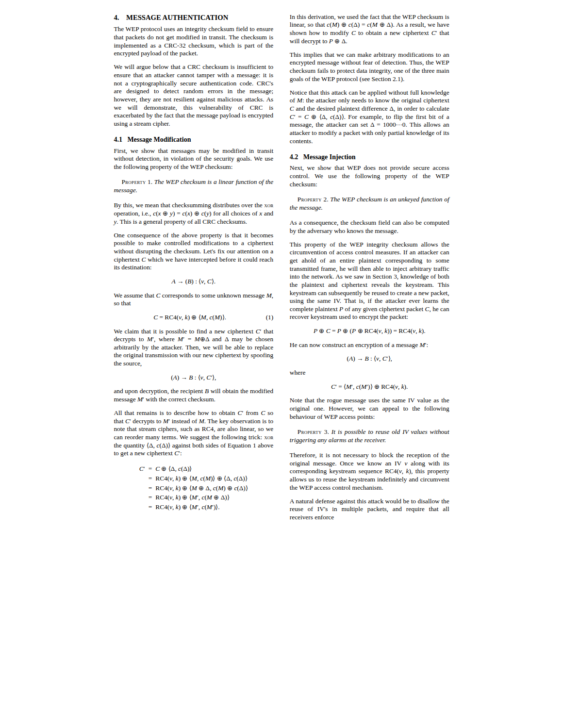4. MESSAGE AUTHENTICATION
The WEP protocol uses an integrity checksum field to ensure that packets do not get modified in transit. The checksum is implemented as a CRC-32 checksum, which is part of the encrypted payload of the packet.
We will argue below that a CRC checksum is insufficient to ensure that an attacker cannot tamper with a message: it is not a cryptographically secure authentication code. CRC's are designed to detect random errors in the message; however, they are not resilient against malicious attacks. As we will demonstrate, this vulnerability of CRC is exacerbated by the fact that the message payload is encrypted using a stream cipher.
4.1 Message Modification
First, we show that messages may be modified in transit without detection, in violation of the security goals. We use the following property of the WEP checksum:
Property 1. The WEP checksum is a linear function of the message.
By this, we mean that checksumming distributes over the xor operation, i.e., c(x ⊕ y) = c(x) ⊕ c(y) for all choices of x and y. This is a general property of all CRC checksums.
One consequence of the above property is that it becomes possible to make controlled modifications to a ciphertext without disrupting the checksum. Let's fix our attention on a ciphertext C which we have intercepted before it could reach its destination:
A → (B) : ⟨v, C⟩.
We assume that C corresponds to some unknown message M, so that
(1) C = RC4(v, k) ⊕ ⟨M, c(M)⟩.
We claim that it is possible to find a new ciphertext C′ that decrypts to M′, where M′ = M⊕Δ and Δ may be chosen arbitrarily by the attacker. Then, we will be able to replace the original transmission with our new ciphertext by spoofing the source,
(A) → B : ⟨v, C′⟩,
and upon decryption, the recipient B will obtain the modified message M′ with the correct checksum.
All that remains is to describe how to obtain C′ from C so that C′ decrypts to M′ instead of M. The key observation is to note that stream ciphers, such as RC4, are also linear, so we can reorder many terms. We suggest the following trick: xor the quantity ⟨Δ, c(Δ)⟩ against both sides of Equation 1 above to get a new ciphertext C′:
| C ′ | = | C ⊕ ⟨Δ, c (Δ)⟩ |
| | = | RC4( v , k ) ⊕ ⟨ M , c ( M )⟩ ⊕ ⟨Δ, c (Δ)⟩ |
| | = | RC4( v , k ) ⊕ ⟨ M ⊕ Δ, c ( M ) ⊕ c (Δ)⟩ |
| | = | RC4( v , k ) ⊕ ⟨ M ′, c ( M ⊕ Δ)⟩ |
| | = | RC4( v , k ) ⊕ ⟨ M ′, c ( M ′)⟩. |
In this derivation, we used the fact that the WEP checksum is linear, so that c(M) ⊕ c(Δ) = c(M ⊕ Δ). As a result, we have shown how to modify C to obtain a new ciphertext C′ that will decrypt to P ⊕ Δ.
This implies that we can make arbitrary modifications to an encrypted message without fear of detection. Thus, the WEP checksum fails to protect data integrity, one of the three main goals of the WEP protocol (see Section 2.1).
Notice that this attack can be applied without full knowledge of M: the attacker only needs to know the original ciphertext C and the desired plaintext difference Δ, in order to calculate C′ = C ⊕ ⟨Δ, c(Δ)⟩. For example, to flip the first bit of a message, the attacker can set Δ = 1000···0. This allows an attacker to modify a packet with only partial knowledge of its contents.
4.2 Message Injection
Next, we show that WEP does not provide secure access control. We use the following property of the WEP checksum:
Property 2. The WEP checksum is an unkeyed function of the message.
As a consequence, the checksum field can also be computed by the adversary who knows the message.
This property of the WEP integrity checksum allows the circumvention of access control measures. If an attacker can get ahold of an entire plaintext corresponding to some transmitted frame, he will then able to inject arbitrary traffic into the network. As we saw in Section 3, knowledge of both the plaintext and ciphertext reveals the keystream. This keystream can subsequently be reused to create a new packet, using the same IV. That is, if the attacker ever learns the complete plaintext P of any given ciphertext packet C, he can recover keystream used to encrypt the packet:
P ⊕ C = P ⊕ (P ⊕ RC4(v, k)) = RC4(v, k).
He can now construct an encryption of a message M′:
(A) → B : ⟨v, C′⟩,
where
C′ = ⟨M′, c(M′)⟩ ⊕ RC4(v, k).
Note that the rogue message uses the same IV value as the original one. However, we can appeal to the following behaviour of WEP access points:
Property 3. It is possible to reuse old IV values without triggering any alarms at the receiver.
Therefore, it is not necessary to block the reception of the original message. Once we know an IV v along with its corresponding keystream sequence RC4(v, k), this property allows us to reuse the keystream indefinitely and circumvent the WEP access control mechanism.
A natural defense against this attack would be to disallow the reuse of IV's in multiple packets, and require that all receivers enforce